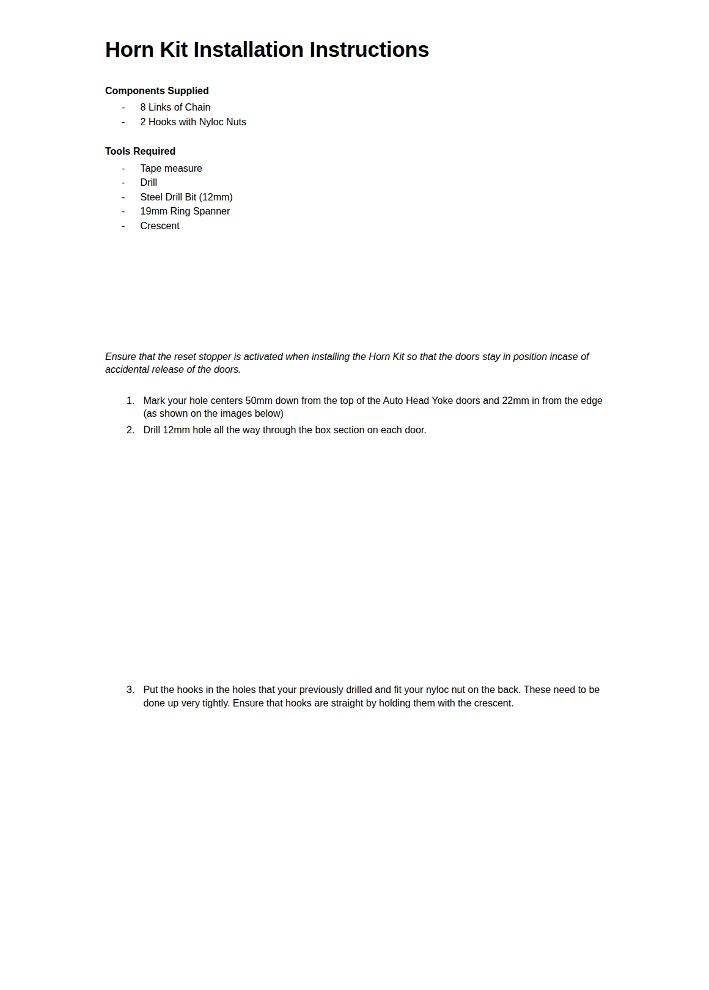Horn Kit Installation Instructions
Components Supplied
8 Links of Chain
2 Hooks with Nyloc Nuts
Tools Required
Tape measure
Drill
Steel Drill Bit (12mm)
19mm Ring Spanner
Crescent
Ensure that the reset stopper is activated when installing the Horn Kit so that the doors stay in position incase of accidental release of the doors.
Mark your hole centers 50mm down from the top of the Auto Head Yoke doors and 22mm in from the edge (as shown on the images below)
Drill 12mm hole all the way through the box section on each door.
Put the hooks in the holes that your previously drilled and fit your nyloc nut on the back. These need to be done up very tightly. Ensure that hooks are straight by holding them with the crescent.